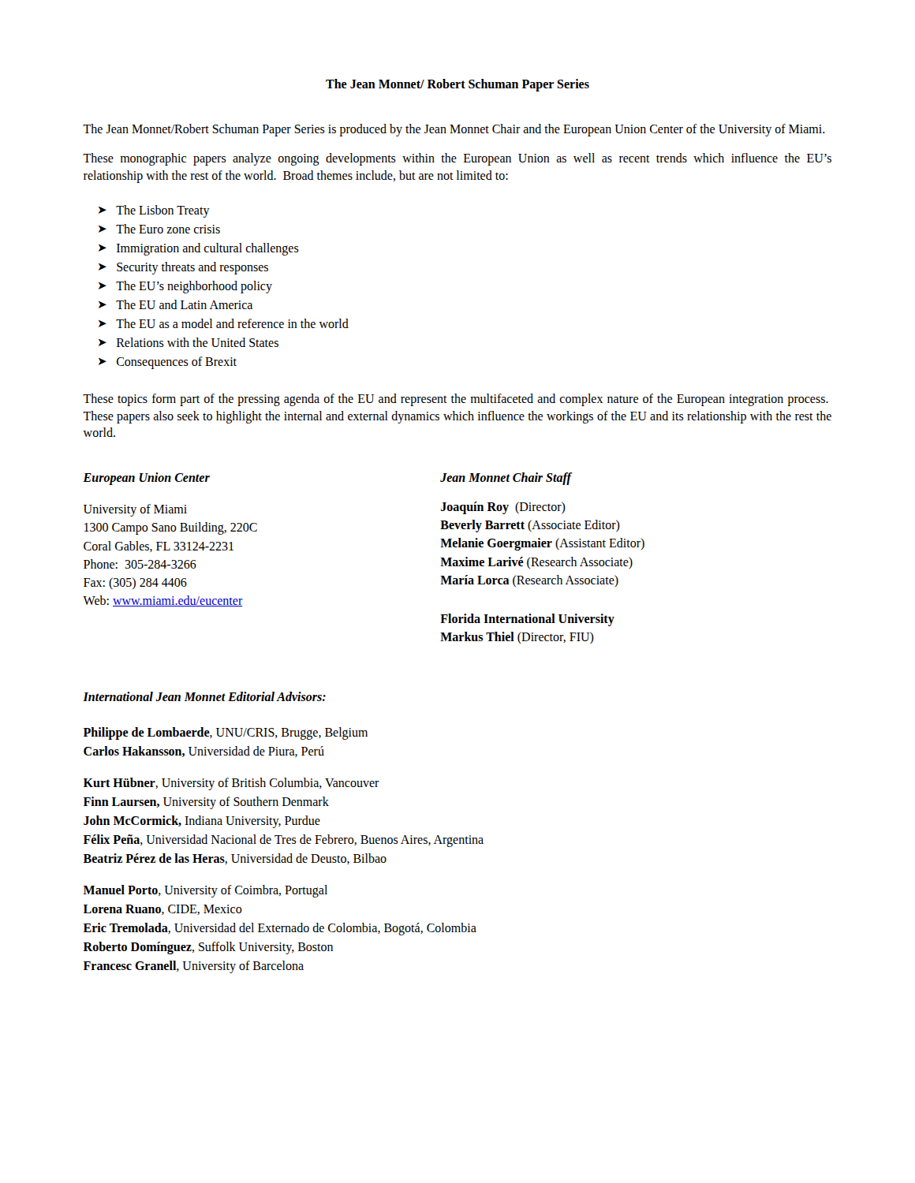The Jean Monnet/ Robert Schuman Paper Series
The Jean Monnet/Robert Schuman Paper Series is produced by the Jean Monnet Chair and the European Union Center of the University of Miami.
These monographic papers analyze ongoing developments within the European Union as well as recent trends which influence the EU’s relationship with the rest of the world. Broad themes include, but are not limited to:
The Lisbon Treaty
The Euro zone crisis
Immigration and cultural challenges
Security threats and responses
The EU’s neighborhood policy
The EU and Latin America
The EU as a model and reference in the world
Relations with the United States
Consequences of Brexit
These topics form part of the pressing agenda of the EU and represent the multifaceted and complex nature of the European integration process. These papers also seek to highlight the internal and external dynamics which influence the workings of the EU and its relationship with the rest the world.
European Union Center
University of Miami
1300 Campo Sano Building, 220C
Coral Gables, FL 33124-2231
Phone: 305-284-3266
Fax: (305) 284 4406
Web: www.miami.edu/eucenter
Jean Monnet Chair Staff
Joaquín Roy (Director)
Beverly Barrett (Associate Editor)
Melanie Goergmaier (Assistant Editor)
Maxime Larivé (Research Associate)
María Lorca (Research Associate)
Florida International University
Markus Thiel (Director, FIU)
International Jean Monnet Editorial Advisors:
Philippe de Lombaerde, UNU/CRIS, Brugge, Belgium
Carlos Hakansson, Universidad de Piura, Perú
Kurt Hübner, University of British Columbia, Vancouver
Finn Laursen, University of Southern Denmark
John McCormick, Indiana University, Purdue
Félix Peña, Universidad Nacional de Tres de Febrero, Buenos Aires, Argentina
Beatriz Pérez de las Heras, Universidad de Deusto, Bilbao
Manuel Porto, University of Coimbra, Portugal
Lorena Ruano, CIDE, Mexico
Eric Tremolada, Universidad del Externado de Colombia, Bogotá, Colombia
Roberto Domínguez, Suffolk University, Boston
Francesc Granell, University of Barcelona